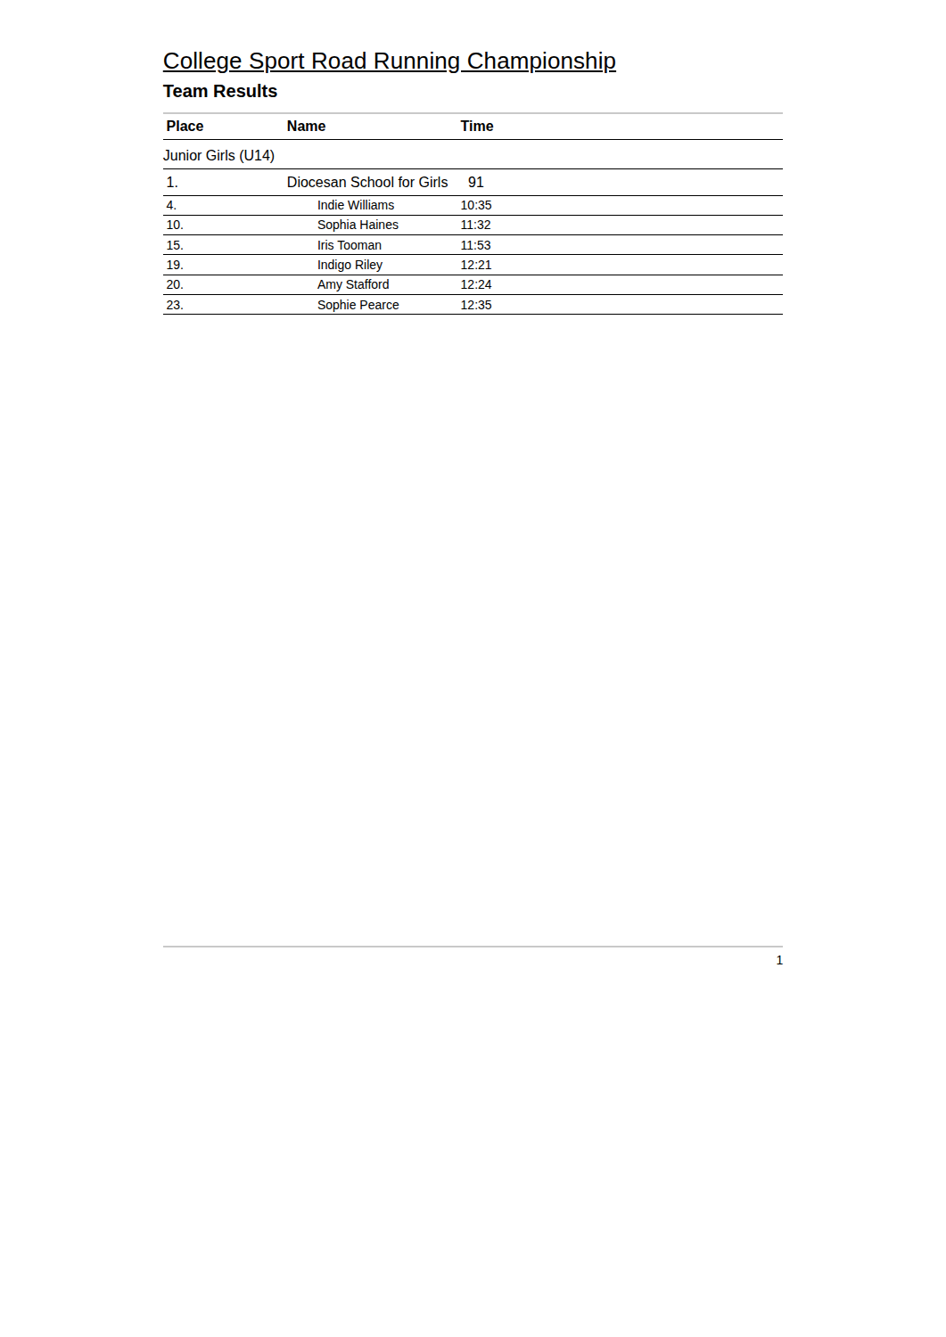College Sport Road Running Championship
Team Results
| Place | Name | Time |
| --- | --- | --- |
| Junior Girls (U14) |
| 1. | Diocesan School for Girls 91 |
| 4. | Indie Williams | 10:35 |
| 10. | Sophia Haines | 11:32 |
| 15. | Iris Tooman | 11:53 |
| 19. | Indigo Riley | 12:21 |
| 20. | Amy Stafford | 12:24 |
| 23. | Sophie Pearce | 12:35 |
1